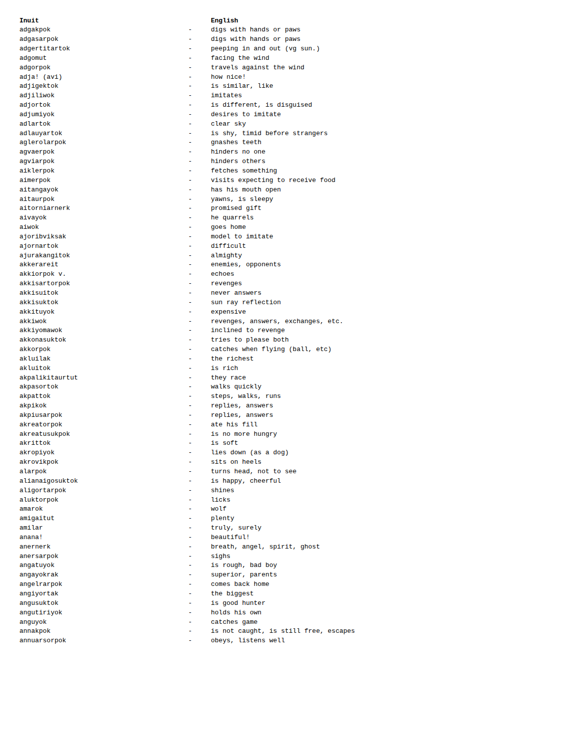| Inuit | | English |
| --- | --- | --- |
| adgakpok | - | digs with hands or paws |
| adgasarpok | - | digs with hands or paws |
| adgertitartok | - | peeping in and out (vg sun.) |
| adgomut | - | facing the wind |
| adgorpok | - | travels against the wind |
| adja! (avi) | - | how nice! |
| adjigektok | - | is similar, like |
| adjiliwok | - | imitates |
| adjortok | - | is different, is disguised |
| adjumiyok | - | desires to imitate |
| adlartok | - | clear sky |
| adlauyartok | - | is shy, timid before strangers |
| aglerolarpok | - | gnashes teeth |
| agvaerpok | - | hinders no one |
| agviarpok | - | hinders others |
| aiklerpok | - | fetches something |
| aimerpok | - | visits expecting to receive food |
| aitangayok | - | has his mouth open |
| aitaurpok | - | yawns, is sleepy |
| aitorniarnerk | - | promised gift |
| aivayok | - | he quarrels |
| aiwok | - | goes home |
| ajoribviksak | - | model to imitate |
| ajornartok | - | difficult |
| ajurakangitok | - | almighty |
| akkerareit | - | enemies, opponents |
| akkiorpok v. | - | echoes |
| akkisartorpok | - | revenges |
| akkisuitok | - | never answers |
| akkisuktok | - | sun ray reflection |
| akkituyok | - | expensive |
| akkiwok | - | revenges, answers, exchanges, etc. |
| akkiyomawok | - | inclined to revenge |
| akkonasuktok | - | tries to please both |
| akkorpok | - | catches when flying (ball, etc) |
| akluilak | - | the richest |
| akluitok | - | is rich |
| akpalikitaurtut | - | they race |
| akpasortok | - | walks quickly |
| akpattok | - | steps, walks, runs |
| akpikok | - | replies, answers |
| akpiusarpok | - | replies, answers |
| akreatorpok | - | ate his fill |
| akreatusukpok | - | is no more hungry |
| akrittok | - | is soft |
| akropiyok | - | lies down (as a dog) |
| akrovikpok | - | sits on heels |
| alarpok | - | turns head, not to see |
| alianaigosuktok | - | is happy, cheerful |
| aligortarpok | - | shines |
| aluktorpok | - | licks |
| amarok | - | wolf |
| amigaitut | - | plenty |
| amilar | - | truly, surely |
| anana! | - | beautiful! |
| anernerk | - | breath, angel, spirit, ghost |
| anersarpok | - | sighs |
| angatuyok | - | is rough, bad boy |
| angayokrak | - | superior, parents |
| angelrarpok | - | comes back home |
| angiyortak | - | the biggest |
| angusuktok | - | is good hunter |
| angutiriyok | - | holds his own |
| anguyok | - | catches game |
| annakpok | - | is not caught, is still free, escapes |
| annuarsorpok | - | obeys, listens well |